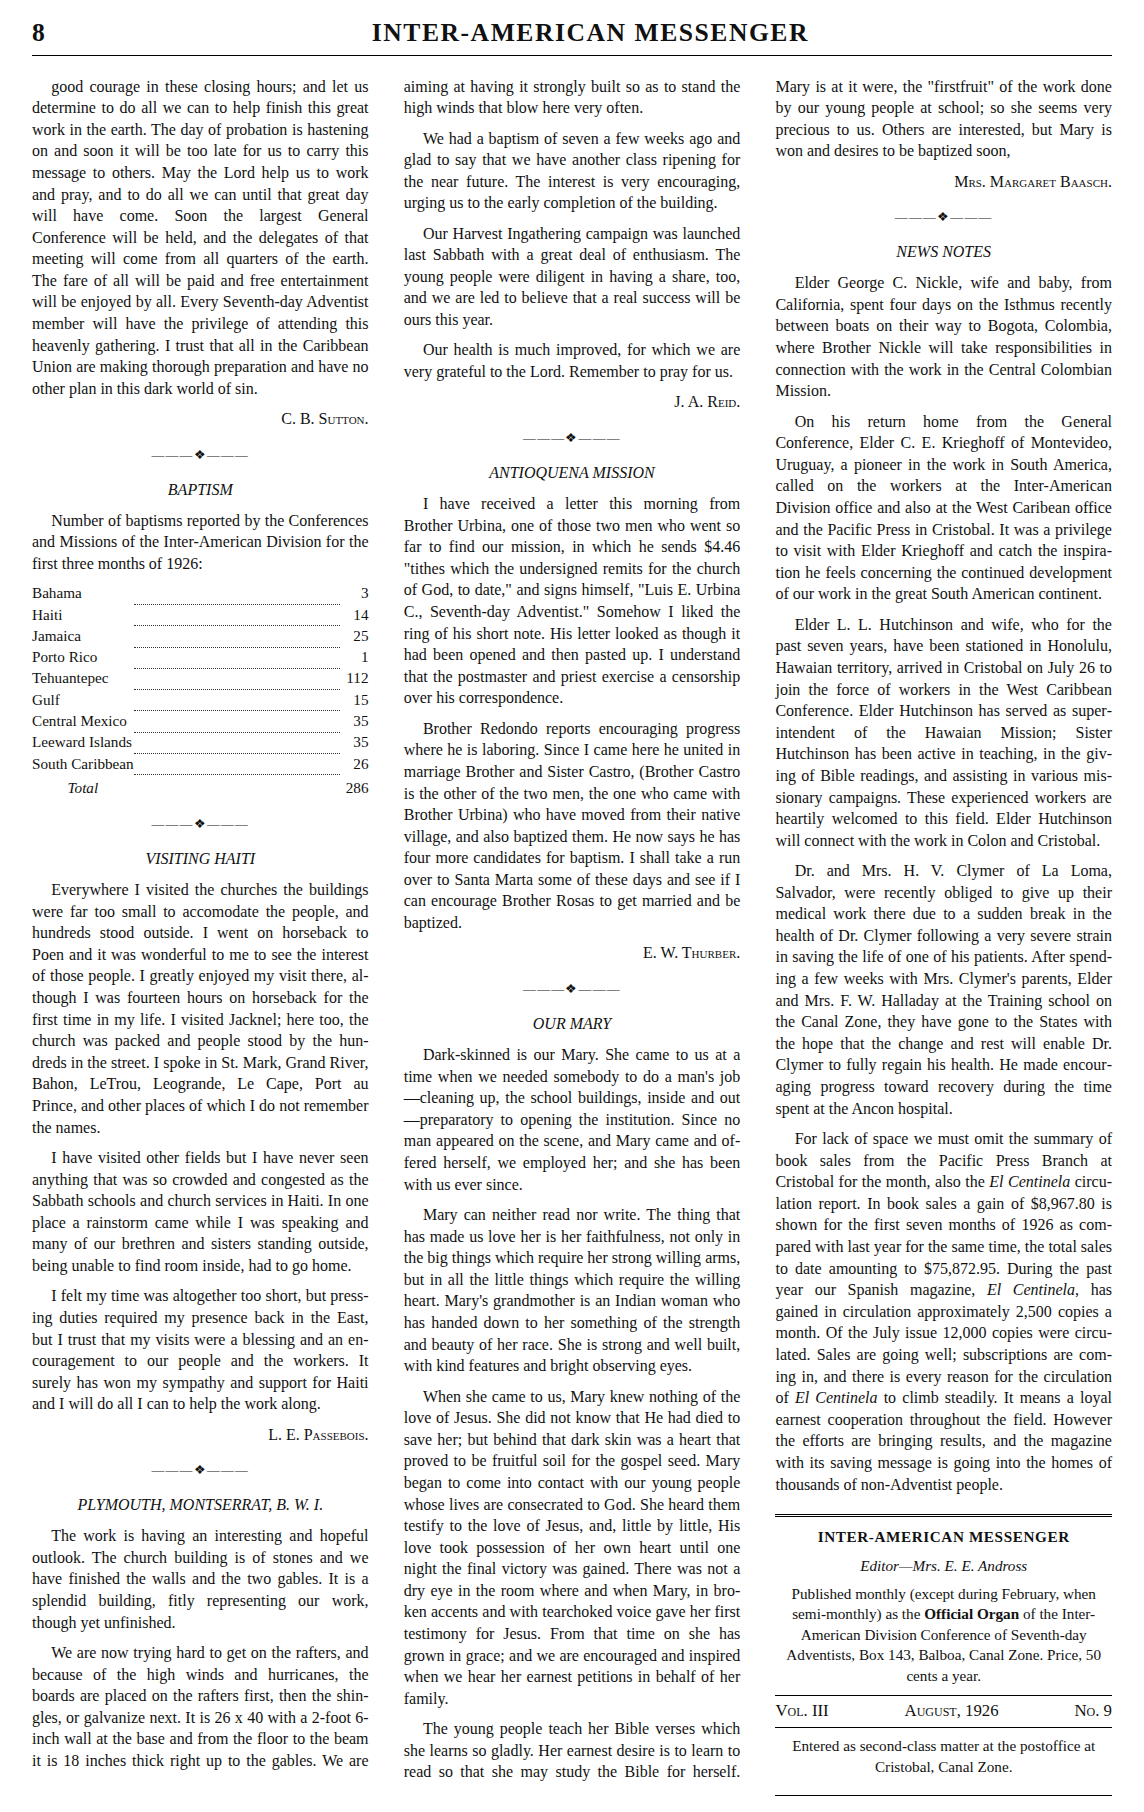8 INTER-AMERICAN MESSENGER
good courage in these closing hours; and let us determine to do all we can to help finish this great work in the earth. The day of probation is hastening on and soon it will be too late for us to carry this message to others. May the Lord help us to work and pray, and to do all we can until that great day will have come. Soon the largest General Conference will be held, and the delegates of that meeting will come from all quarters of the earth. The fare of all will be paid and free entertainment will be enjoyed by all. Every Seventh-day Adventist member will have the privilege of attending this heavenly gathering. I trust that all in the Caribbean Union are making thorough preparation and have no other plan in this dark world of sin.
C. B. Sutton.
BAPTISM
Number of baptisms reported by the Conferences and Missions of the Inter-American Division for the first three months of 1926:
| Bahama | | 3 |
| Haiti | | 14 |
| Jamaica | | 25 |
| Porto Rico | | 1 |
| Tehuantepec | | 112 |
| Gulf | | 15 |
| Central Mexico | | 35 |
| Leeward Islands | | 35 |
| South Caribbean | | 26 |
| Total | | 286 |
VISITING HAITI
Everywhere I visited the churches the buildings were far too small to accomodate the people, and hundreds stood outside. I went on horseback to Poen and it was wonderful to me to see the interest of those people. I greatly enjoyed my visit there, although I was fourteen hours on horseback for the first time in my life. I visited Jacknel; here too, the church was packed and people stood by the hundreds in the street. I spoke in St. Mark, Grand River, Bahon, LeTrou, Leogrande, Le Cape, Port au Prince, and other places of which I do not remember the names.
I have visited other fields but I have never seen anything that was so crowded and congested as the Sabbath schools and church services in Haiti. In one place a rainstorm came while I was speaking and many of our brethren and sisters standing outside, being unable to find room inside, had to go home.
I felt my time was altogether too short, but pressing duties required my presence back in the East, but I trust that my visits were a blessing and an encouragement to our people and the workers. It surely has won my sympathy and support for Haiti and I will do all I can to help the work along.
L. E. Passebois.
PLYMOUTH, MONTSERRAT, B. W. I.
The work is having an interesting and hopeful outlook. The church building is of stones and we have finished the walls and the two gables. It is a splendid building, fitly representing our work, though yet unfinished.
We are now trying hard to get on the rafters, and because of the high winds and hurricanes, the boards are placed on the rafters first, then the shingles, or galvanize next. It is 26 x 40 with a 2-foot 6-inch wall at the base and from the floor to the beam it is 18 inches thick right up to the gables. We are aiming at having it strongly built so as to stand the high winds that blow here very often.
We had a baptism of seven a few weeks ago and glad to say that we have another class ripening for the near future. The interest is very encouraging, urging us to the early completion of the building.
Our Harvest Ingathering campaign was launched last Sabbath with a great deal of enthusiasm. The young people were diligent in having a share, too, and we are led to believe that a real success will be ours this year.
Our health is much improved, for which we are very grateful to the Lord. Remember to pray for us.
J. A. Reid.
ANTIOQUENA MISSION
I have received a letter this morning from Brother Urbina, one of those two men who went so far to find our mission, in which he sends $4.46 "tithes which the undersigned remits for the church of God, to date," and signs himself, "Luis E. Urbina C., Seventh-day Adventist." Somehow I liked the ring of his short note. His letter looked as though it had been opened and then pasted up. I understand that the postmaster and priest exercise a censorship over his correspondence.
Brother Redondo reports encouraging progress where he is laboring. Since I came here he united in marriage Brother and Sister Castro, (Brother Castro is the other of the two men, the one who came with Brother Urbina) who have moved from their native village, and also baptized them. He now says he has four more candidates for baptism. I shall take a run over to Santa Marta some of these days and see if I can encourage Brother Rosas to get married and be baptized.
E. W. Thurber.
OUR MARY
Dark-skinned is our Mary. She came to us at a time when we needed somebody to do a man's job—cleaning up, the school buildings, inside and out—preparatory to opening the institution. Since no man appeared on the scene, and Mary came and offered herself, we employed her; and she has been with us ever since.
Mary can neither read nor write. The thing that has made us love her is her faithfulness, not only in the big things which require her strong willing arms, but in all the little things which require the willing heart. Mary's grandmother is an Indian woman who has handed down to her something of the strength and beauty of her race. She is strong and well built, with kind features and bright observing eyes.
When she came to us, Mary knew nothing of the love of Jesus. She did not know that He had died to save her; but behind that dark skin was a heart that proved to be fruitful soil for the gospel seed. Mary began to come into contact with our young people whose lives are consecrated to God. She heard them testify to the love of Jesus, and, little by little, His love took possession of her own heart until one night the final victory was gained. There was not a dry eye in the room where and when Mary, in broken accents and with tearchoked voice gave her first testimony for Jesus. From that time on she has grown in grace; and we are encouraged and inspired when we hear her earnest petitions in behalf of her family.
The young people teach her Bible verses which she learns so gladly. Her earnest desire is to learn to read so that she may study the Bible for herself. Mary is at it were, the "firstfruit" of the work done by our young people at school; so she seems very precious to us. Others are interested, but Mary is won and desires to be baptized soon,
Mrs. Margaret Baasch.
NEWS NOTES
Elder George C. Nickle, wife and baby, from California, spent four days on the Isthmus recently between boats on their way to Bogota, Colombia, where Brother Nickle will take responsibilities in connection with the work in the Central Colombian Mission.
On his return home from the General Conference, Elder C. E. Krieghoff of Montevideo, Uruguay, a pioneer in the work in South America, called on the workers at the Inter-American Division office and also at the West Caribean office and the Pacific Press in Cristobal. It was a privilege to visit with Elder Krieghoff and catch the inspiration he feels concerning the continued development of our work in the great South American continent.
Elder L. L. Hutchinson and wife, who for the past seven years, have been stationed in Honolulu, Hawaian territory, arrived in Cristobal on July 26 to join the force of workers in the West Caribbean Conference. Elder Hutchinson has served as superintendent of the Hawaian Mission; Sister Hutchinson has been active in teaching, in the giving of Bible readings, and assisting in various missionary campaigns. These experienced workers are heartily welcomed to this field. Elder Hutchinson will connect with the work in Colon and Cristobal.
Dr. and Mrs. H. V. Clymer of La Loma, Salvador, were recently obliged to give up their medical work there due to a sudden break in the health of Dr. Clymer following a very severe strain in saving the life of one of his patients. After spending a few weeks with Mrs. Clymer's parents, Elder and Mrs. F. W. Halladay at the Training school on the Canal Zone, they have gone to the States with the hope that the change and rest will enable Dr. Clymer to fully regain his health. He made encouraging progress toward recovery during the time spent at the Ancon hospital.
For lack of space we must omit the summary of book sales from the Pacific Press Branch at Cristobal for the month, also the El Centinela circulation report. In book sales a gain of $8,967.80 is shown for the first seven months of 1926 as compared with last year for the same time, the total sales to date amounting to $75,872.95. During the past year our Spanish magazine, El Centinela, has gained in circulation approximately 2,500 copies a month. Of the July issue 12,000 copies were circulated. Sales are going well; subscriptions are coming in, and there is every reason for the circulation of El Centinela to climb steadily. It means a loyal earnest cooperation throughout the field. However the efforts are bringing results, and the magazine with its saving message is going into the homes of thousands of non-Adventist people.
INTER-AMERICAN MESSENGER
Editor—Mrs. E. E. Andross
Published monthly (except during February, when semi-monthly) as the Official Organ of the Inter-American Division Conference of Seventh-day Adventists, Box 143, Balboa, Canal Zone. Price, 50 cents a year.
Vol. III August, 1926 No. 9
Entered as second-class matter at the postoffice at Cristobal, Canal Zone.